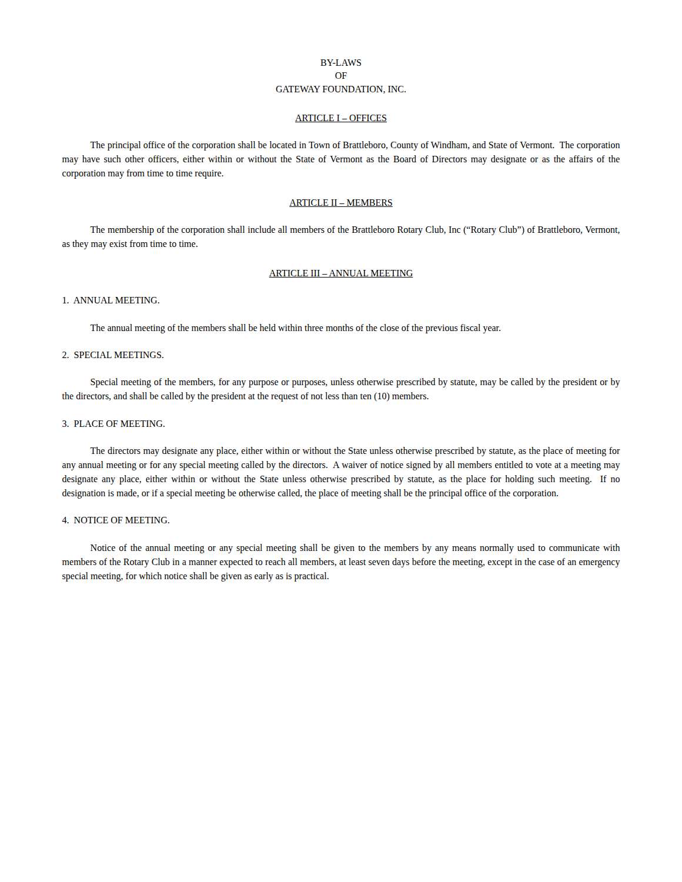BY-LAWS
OF
GATEWAY FOUNDATION, INC.
ARTICLE I – OFFICES
The principal office of the corporation shall be located in Town of Brattleboro, County of Windham, and State of Vermont. The corporation may have such other officers, either within or without the State of Vermont as the Board of Directors may designate or as the affairs of the corporation may from time to time require.
ARTICLE II – MEMBERS
The membership of the corporation shall include all members of the Brattleboro Rotary Club, Inc (“Rotary Club”) of Brattleboro, Vermont, as they may exist from time to time.
ARTICLE III – ANNUAL MEETING
1. ANNUAL MEETING.
The annual meeting of the members shall be held within three months of the close of the previous fiscal year.
2. SPECIAL MEETINGS.
Special meeting of the members, for any purpose or purposes, unless otherwise prescribed by statute, may be called by the president or by the directors, and shall be called by the president at the request of not less than ten (10) members.
3. PLACE OF MEETING.
The directors may designate any place, either within or without the State unless otherwise prescribed by statute, as the place of meeting for any annual meeting or for any special meeting called by the directors. A waiver of notice signed by all members entitled to vote at a meeting may designate any place, either within or without the State unless otherwise prescribed by statute, as the place for holding such meeting. If no designation is made, or if a special meeting be otherwise called, the place of meeting shall be the principal office of the corporation.
4. NOTICE OF MEETING.
Notice of the annual meeting or any special meeting shall be given to the members by any means normally used to communicate with members of the Rotary Club in a manner expected to reach all members, at least seven days before the meeting, except in the case of an emergency special meeting, for which notice shall be given as early as is practical.